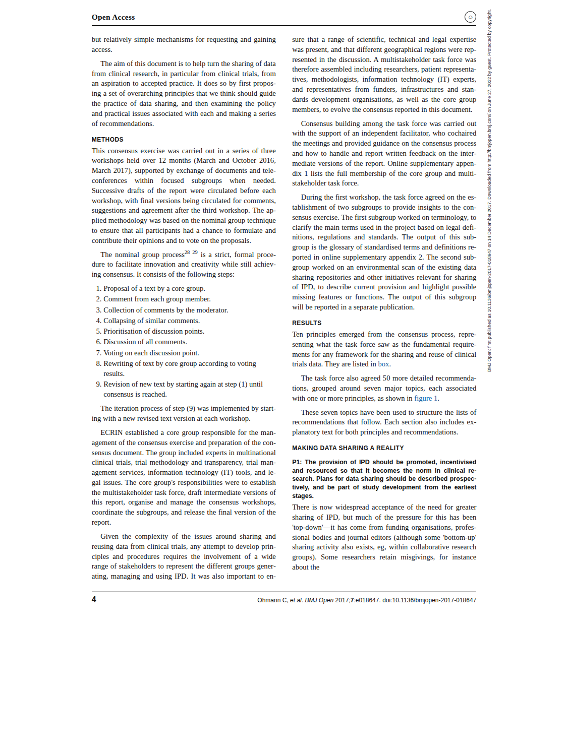BMJ Open: first published as 10.1136/bmjopen-2017-018647 on 14 December 2017. Downloaded from http://bmjopen.bmj.com/ on June 27, 2022 by guest. Protected by copyright.
Open Access
☺
but relatively simple mechanisms for requesting and gaining access.
The aim of this document is to help turn the sharing of data from clinical research, in particular from clinical trials, from an aspiration to accepted practice. It does so by first proposing a set of overarching principles that we think should guide the practice of data sharing, and then examining the policy and practical issues associated with each and making a series of recommendations.
Methods
This consensus exercise was carried out in a series of three workshops held over 12 months (March and October 2016, March 2017), supported by exchange of documents and teleconferences within focused subgroups when needed. Successive drafts of the report were circulated before each workshop, with final versions being circulated for comments, suggestions and agreement after the third workshop. The applied methodology was based on the nominal group technique to ensure that all participants had a chance to formulate and contribute their opinions and to vote on the proposals.
The nominal group process28 29 is a strict, formal procedure to facilitate innovation and creativity while still achieving consensus. It consists of the following steps:
Proposal of a text by a core group.
Comment from each group member.
Collection of comments by the moderator.
Collapsing of similar comments.
Prioritisation of discussion points.
Discussion of all comments.
Voting on each discussion point.
Rewriting of text by core group according to voting results.
Revision of new text by starting again at step (1) until consensus is reached.
The iteration process of step (9) was implemented by starting with a new revised text version at each workshop.
ECRIN established a core group responsible for the management of the consensus exercise and preparation of the consensus document. The group included experts in multinational clinical trials, trial methodology and transparency, trial management services, information technology (IT) tools, and legal issues. The core group's responsibilities were to establish the multistakeholder task force, draft intermediate versions of this report, organise and manage the consensus workshops, coordinate the subgroups, and release the final version of the report.
Given the complexity of the issues around sharing and reusing data from clinical trials, any attempt to develop principles and procedures requires the involvement of a wide range of stakeholders to represent the different groups generating, managing and using IPD. It was also important to ensure that a range of scientific, technical and legal expertise was present, and that different geographical regions were represented in the discussion. A multistakeholder task force was therefore assembled including researchers, patient representatives, methodologists, information technology (IT) experts, and representatives from funders, infrastructures and standards development organisations, as well as the core group members, to evolve the consensus reported in this document.
Consensus building among the task force was carried out with the support of an independent facilitator, who cochaired the meetings and provided guidance on the consensus process and how to handle and report written feedback on the intermediate versions of the report. Online supplementary appendix 1 lists the full membership of the core group and multistakeholder task force.
During the first workshop, the task force agreed on the establishment of two subgroups to provide insights to the consensus exercise. The first subgroup worked on terminology, to clarify the main terms used in the project based on legal definitions, regulations and standards. The output of this subgroup is the glossary of standardised terms and definitions reported in online supplementary appendix 2. The second subgroup worked on an environmental scan of the existing data sharing repositories and other initiatives relevant for sharing of IPD, to describe current provision and highlight possible missing features or functions. The output of this subgroup will be reported in a separate publication.
Results
Ten principles emerged from the consensus process, representing what the task force saw as the fundamental requirements for any framework for the sharing and reuse of clinical trials data. They are listed in box.
The task force also agreed 50 more detailed recommendations, grouped around seven major topics, each associated with one or more principles, as shown in figure 1.
These seven topics have been used to structure the lists of recommendations that follow. Each section also includes explanatory text for both principles and recommendations.
Making data sharing a reality
P1: The provision of IPD should be promoted, incentivised and resourced so that it becomes the norm in clinical research. Plans for data sharing should be described prospectively, and be part of study development from the earliest stages.
There is now widespread acceptance of the need for greater sharing of IPD, but much of the pressure for this has been 'top-down'—it has come from funding organisations, professional bodies and journal editors (although some 'bottom-up' sharing activity also exists, eg, within collaborative research groups). Some researchers retain misgivings, for instance about the
4
Ohmann C, et al. BMJ Open 2017;7:e018647. doi:10.1136/bmjopen-2017-018647